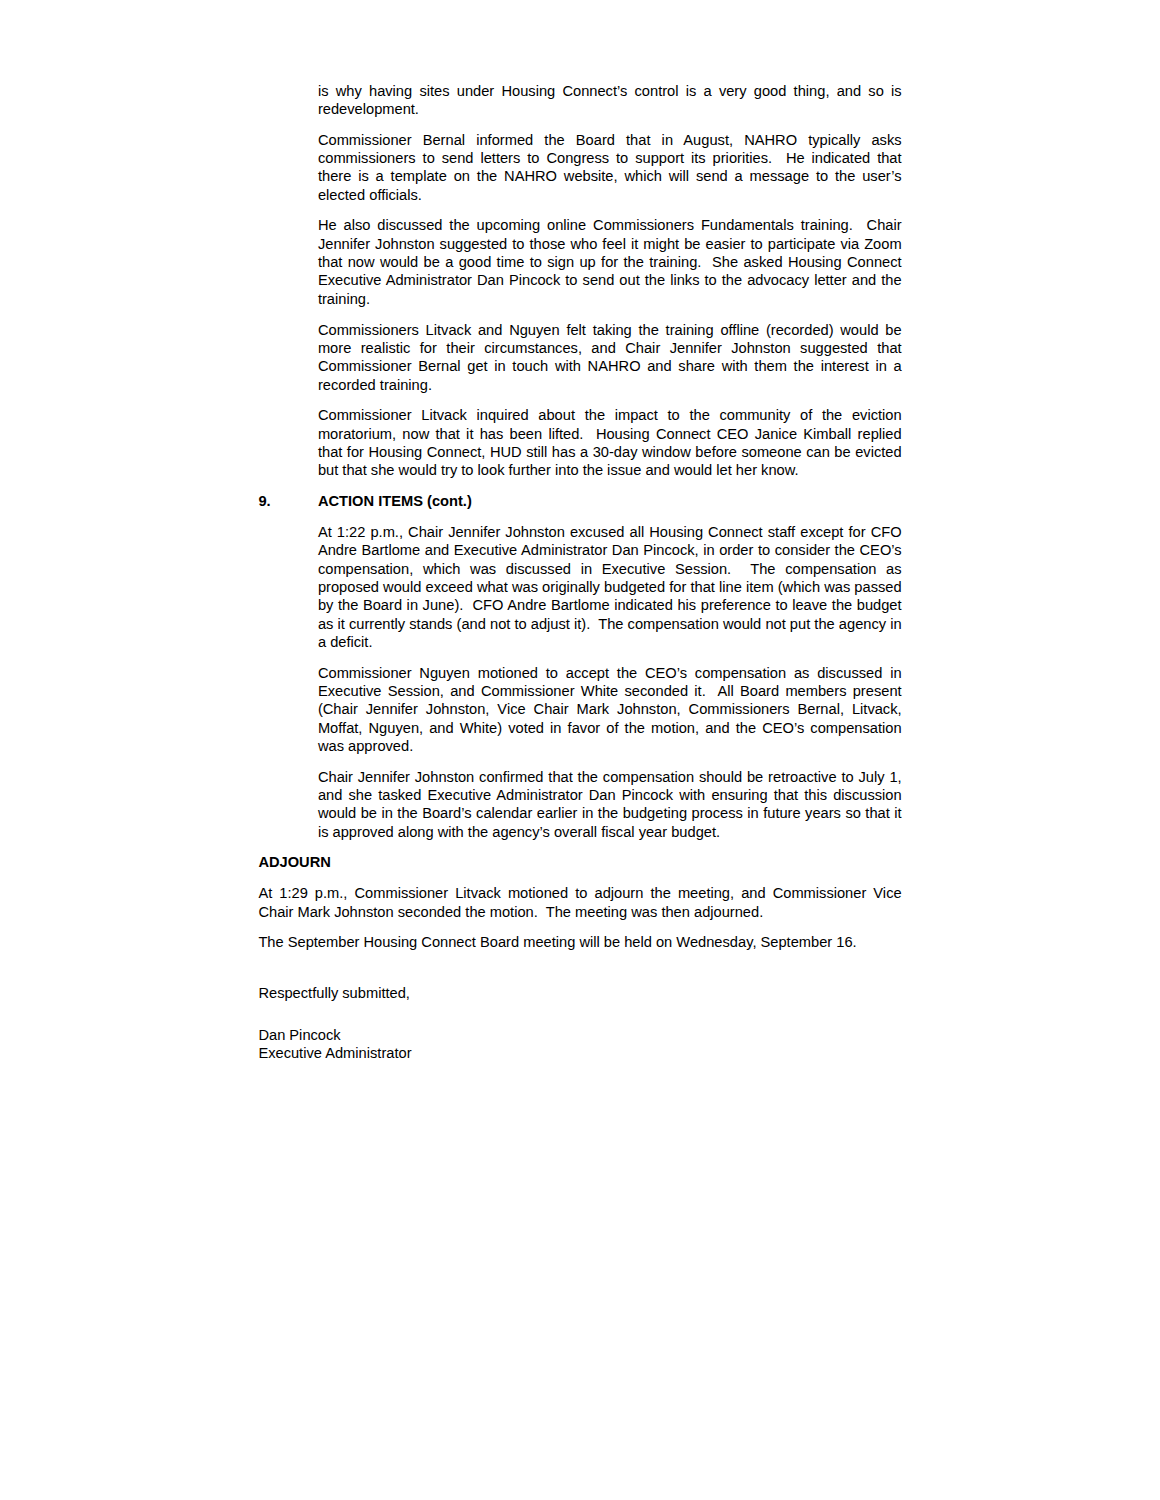is why having sites under Housing Connect’s control is a very good thing, and so is redevelopment.
Commissioner Bernal informed the Board that in August, NAHRO typically asks commissioners to send letters to Congress to support its priorities. He indicated that there is a template on the NAHRO website, which will send a message to the user’s elected officials.
He also discussed the upcoming online Commissioners Fundamentals training. Chair Jennifer Johnston suggested to those who feel it might be easier to participate via Zoom that now would be a good time to sign up for the training. She asked Housing Connect Executive Administrator Dan Pincock to send out the links to the advocacy letter and the training.
Commissioners Litvack and Nguyen felt taking the training offline (recorded) would be more realistic for their circumstances, and Chair Jennifer Johnston suggested that Commissioner Bernal get in touch with NAHRO and share with them the interest in a recorded training.
Commissioner Litvack inquired about the impact to the community of the eviction moratorium, now that it has been lifted. Housing Connect CEO Janice Kimball replied that for Housing Connect, HUD still has a 30-day window before someone can be evicted but that she would try to look further into the issue and would let her know.
9. ACTION ITEMS (cont.)
At 1:22 p.m., Chair Jennifer Johnston excused all Housing Connect staff except for CFO Andre Bartlome and Executive Administrator Dan Pincock, in order to consider the CEO’s compensation, which was discussed in Executive Session. The compensation as proposed would exceed what was originally budgeted for that line item (which was passed by the Board in June). CFO Andre Bartlome indicated his preference to leave the budget as it currently stands (and not to adjust it). The compensation would not put the agency in a deficit.
Commissioner Nguyen motioned to accept the CEO’s compensation as discussed in Executive Session, and Commissioner White seconded it. All Board members present (Chair Jennifer Johnston, Vice Chair Mark Johnston, Commissioners Bernal, Litvack, Moffat, Nguyen, and White) voted in favor of the motion, and the CEO’s compensation was approved.
Chair Jennifer Johnston confirmed that the compensation should be retroactive to July 1, and she tasked Executive Administrator Dan Pincock with ensuring that this discussion would be in the Board’s calendar earlier in the budgeting process in future years so that it is approved along with the agency’s overall fiscal year budget.
ADJOURN
At 1:29 p.m., Commissioner Litvack motioned to adjourn the meeting, and Commissioner Vice Chair Mark Johnston seconded the motion. The meeting was then adjourned.
The September Housing Connect Board meeting will be held on Wednesday, September 16.
Respectfully submitted,
Dan Pincock
Executive Administrator